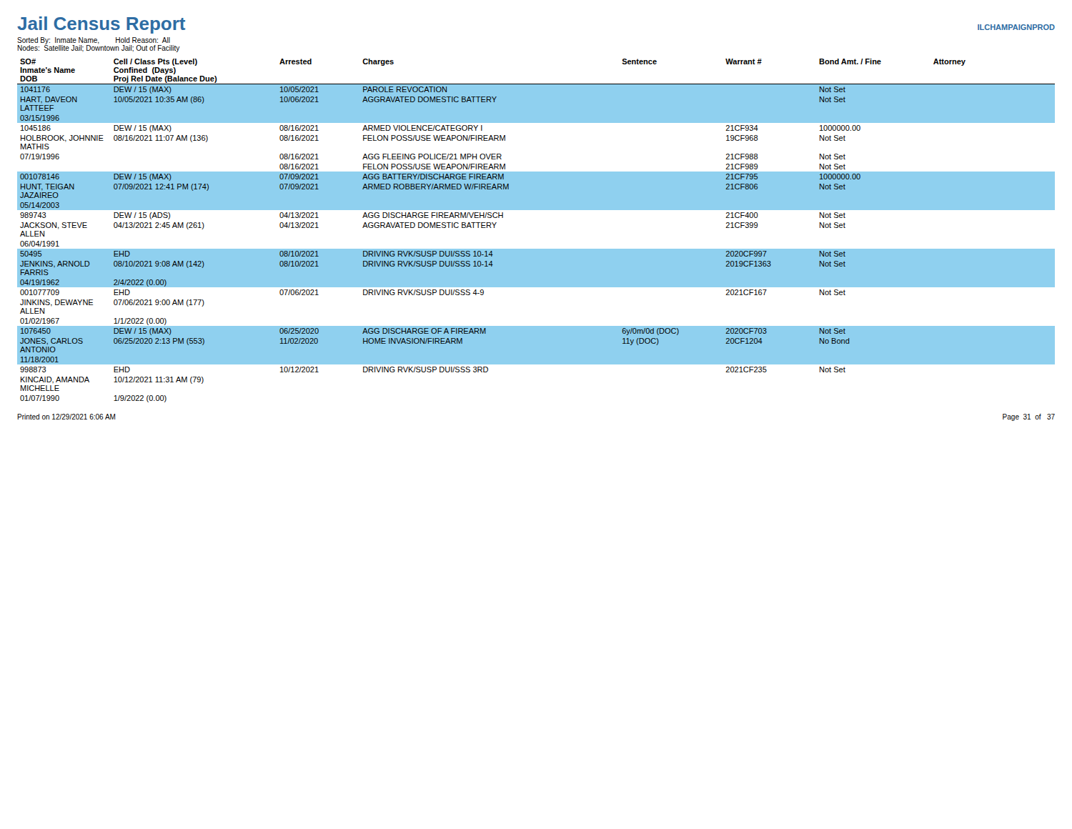ILCHAMPAIGNPROD
Jail Census Report
Sorted By: Inmate Name, Hold Reason: All
Nodes: Satellite Jail; Downtown Jail; Out of Facility
| SO# Inmate's Name DOB | Cell / Class Pts (Level) Confined (Days) Proj Rel Date (Balance Due) | Arrested | Charges | Sentence | Warrant # | Bond Amt. / Fine | Attorney |
| --- | --- | --- | --- | --- | --- | --- | --- |
| 1041176 | DEW / 15 (MAX) | 10/05/2021 | PAROLE REVOCATION | | | Not Set | |
| HART, DAVEON LATTEEF | 10/05/2021 10:35 AM (86) | 10/06/2021 | AGGRAVATED DOMESTIC BATTERY | | | Not Set | |
| 03/15/1996 | | | | | | | |
| 1045186 | DEW / 15 (MAX) | 08/16/2021 | ARMED VIOLENCE/CATEGORY I | | 21CF934 | 1000000.00 | |
| HOLBROOK, JOHNNIE MATHIS | 08/16/2021 11:07 AM (136) | 08/16/2021 | FELON POSS/USE WEAPON/FIREARM | | 19CF968 | Not Set | |
| 07/19/1996 | | 08/16/2021 | AGG FLEEING POLICE/21 MPH OVER | | 21CF988 | Not Set | |
| | | 08/16/2021 | FELON POSS/USE WEAPON/FIREARM | | 21CF989 | Not Set | |
| 001078146 | DEW / 15 (MAX) | 07/09/2021 | AGG BATTERY/DISCHARGE FIREARM | | 21CF795 | 1000000.00 | |
| HUNT, TEIGAN JAZAIREO | 07/09/2021 12:41 PM (174) | 07/09/2021 | ARMED ROBBERY/ARMED W/FIREARM | | 21CF806 | Not Set | |
| 05/14/2003 | | | | | | | |
| 989743 | DEW / 15 (ADS) | 04/13/2021 | AGG DISCHARGE FIREARM/VEH/SCH | | 21CF400 | Not Set | |
| JACKSON, STEVE ALLEN | 04/13/2021 2:45 AM (261) | 04/13/2021 | AGGRAVATED DOMESTIC BATTERY | | 21CF399 | Not Set | |
| 06/04/1991 | | | | | | | |
| 50495 | EHD | 08/10/2021 | DRIVING RVK/SUSP DUI/SSS 10-14 | | 2020CF997 | Not Set | |
| JENKINS, ARNOLD FARRIS | 08/10/2021 9:08 AM (142) | 08/10/2021 | DRIVING RVK/SUSP DUI/SSS 10-14 | | 2019CF1363 | Not Set | |
| 04/19/1962 | 2/4/2022 (0.00) | | | | | | |
| 001077709 | EHD | 07/06/2021 | DRIVING RVK/SUSP DUI/SSS 4-9 | | 2021CF167 | Not Set | |
| JINKINS, DEWAYNE ALLEN | 07/06/2021 9:00 AM (177) | | | | | | |
| 01/02/1967 | 1/1/2022 (0.00) | | | | | | |
| 1076450 | DEW / 15 (MAX) | 06/25/2020 | AGG DISCHARGE OF A FIREARM | 6y/0m/0d (DOC) | 2020CF703 | Not Set | |
| JONES, CARLOS ANTONIO | 06/25/2020 2:13 PM (553) | 11/02/2020 | HOME INVASION/FIREARM | 11y (DOC) | 20CF1204 | No Bond | |
| 11/18/2001 | | | | | | | |
| 998873 | EHD | 10/12/2021 | DRIVING RVK/SUSP DUI/SSS 3RD | | 2021CF235 | Not Set | |
| KINCAID, AMANDA MICHELLE | 10/12/2021 11:31 AM (79) | | | | | | |
| 01/07/1990 | 1/9/2022 (0.00) | | | | | | |
Printed on 12/29/2021 6:06 AM
Page 31 of 37